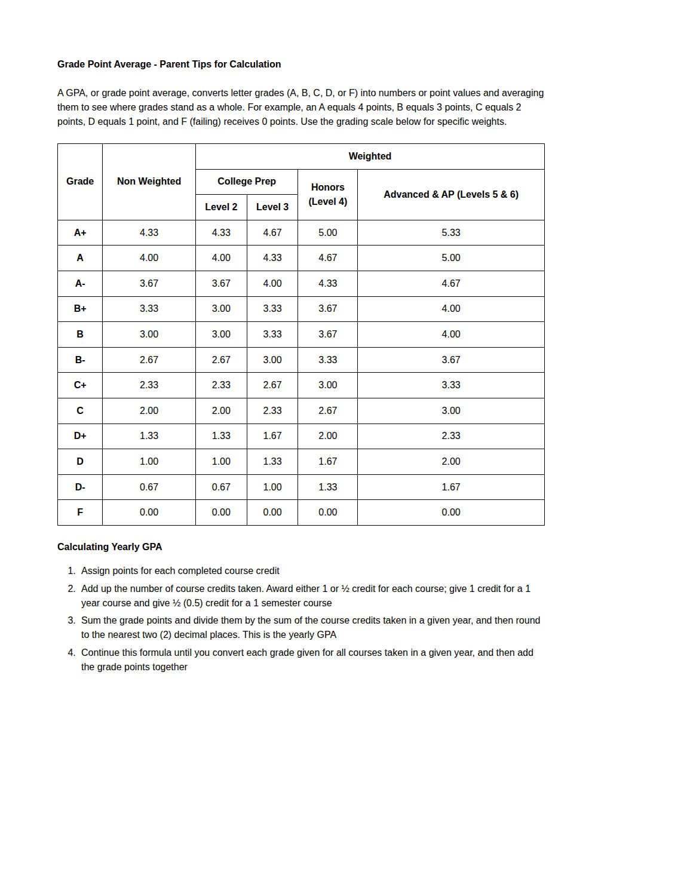Grade Point Average - Parent Tips for Calculation
A GPA, or grade point average, converts letter grades (A, B, C, D, or F) into numbers or point values and averaging them to see where grades stand as a whole. For example, an A equals 4 points, B equals 3 points, C equals 2 points, D equals 1 point, and F (failing) receives 0 points. Use the grading scale below for specific weights.
| Grade | Non Weighted | Weighted |
| --- | --- | --- |
| College Prep | Honors (Level 4) | Advanced & AP (Levels 5 & 6) |
| Level 2 | Level 3 |
| A+ | 4.33 | 4.33 | 4.67 | 5.00 | 5.33 |
| A | 4.00 | 4.00 | 4.33 | 4.67 | 5.00 |
| A- | 3.67 | 3.67 | 4.00 | 4.33 | 4.67 |
| B+ | 3.33 | 3.00 | 3.33 | 3.67 | 4.00 |
| B | 3.00 | 3.00 | 3.33 | 3.67 | 4.00 |
| B- | 2.67 | 2.67 | 3.00 | 3.33 | 3.67 |
| C+ | 2.33 | 2.33 | 2.67 | 3.00 | 3.33 |
| C | 2.00 | 2.00 | 2.33 | 2.67 | 3.00 |
| D+ | 1.33 | 1.33 | 1.67 | 2.00 | 2.33 |
| D | 1.00 | 1.00 | 1.33 | 1.67 | 2.00 |
| D- | 0.67 | 0.67 | 1.00 | 1.33 | 1.67 |
| F | 0.00 | 0.00 | 0.00 | 0.00 | 0.00 |
Calculating Yearly GPA
Assign points for each completed course credit
Add up the number of course credits taken. Award either 1 or ½ credit for each course; give 1 credit for a 1 year course and give ½ (0.5) credit for a 1 semester course
Sum the grade points and divide them by the sum of the course credits taken in a given year, and then round to the nearest two (2) decimal places. This is the yearly GPA
Continue this formula until you convert each grade given for all courses taken in a given year, and then add the grade points together